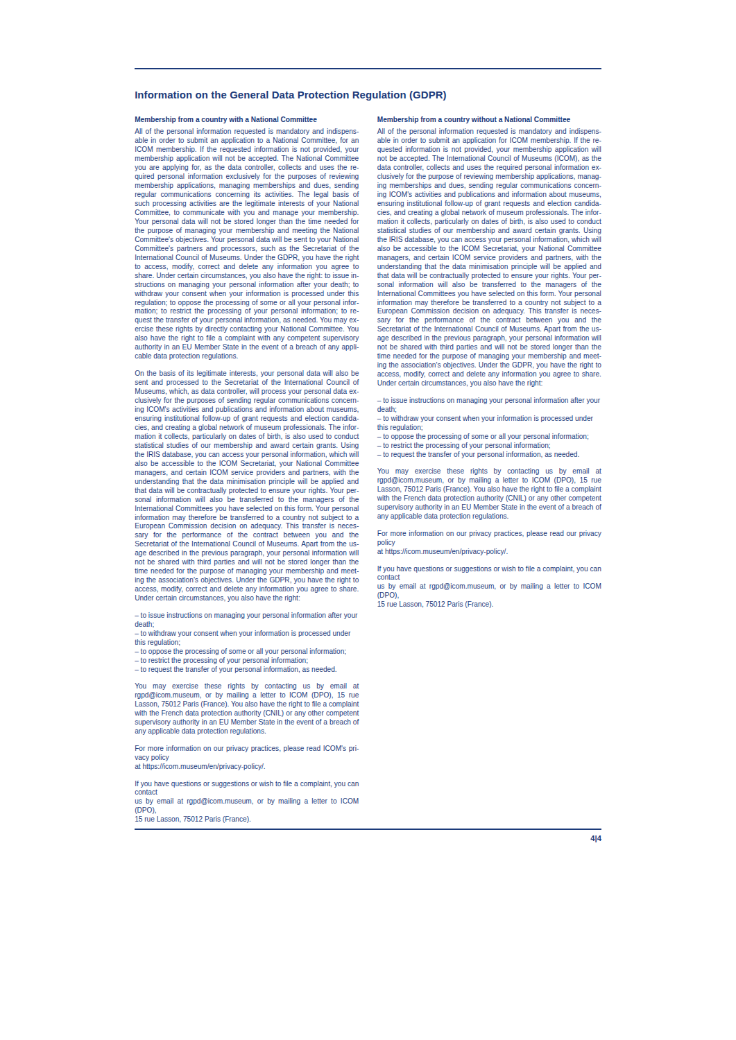Information on the General Data Protection Regulation (GDPR)
Membership from a country with a National Committee
All of the personal information requested is mandatory and indispensable in order to submit an application to a National Committee, for an ICOM membership. If the requested information is not provided, your membership application will not be accepted. The National Committee you are applying for, as the data controller, collects and uses the required personal information exclusively for the purposes of reviewing membership applications, managing memberships and dues, sending regular communications concerning its activities. The legal basis of such processing activities are the legitimate interests of your National Committee, to communicate with you and manage your membership. Your personal data will not be stored longer than the time needed for the purpose of managing your membership and meeting the National Committee's objectives. Your personal data will be sent to your National Committee's partners and processors, such as the Secretariat of the International Council of Museums. Under the GDPR, you have the right to access, modify, correct and delete any information you agree to share. Under certain circumstances, you also have the right: to issue instructions on managing your personal information after your death; to withdraw your consent when your information is processed under this regulation; to oppose the processing of some or all your personal information; to restrict the processing of your personal information; to request the transfer of your personal information, as needed. You may exercise these rights by directly contacting your National Committee. You also have the right to file a complaint with any competent supervisory authority in an EU Member State in the event of a breach of any applicable data protection regulations.
On the basis of its legitimate interests, your personal data will also be sent and processed to the Secretariat of the International Council of Museums, which, as data controller, will process your personal data exclusively for the purposes of sending regular communications concerning ICOM's activities and publications and information about museums, ensuring institutional follow-up of grant requests and election candidacies, and creating a global network of museum professionals. The information it collects, particularly on dates of birth, is also used to conduct statistical studies of our membership and award certain grants. Using the IRIS database, you can access your personal information, which will also be accessible to the ICOM Secretariat, your National Committee managers, and certain ICOM service providers and partners, with the understanding that the data minimisation principle will be applied and that data will be contractually protected to ensure your rights. Your personal information will also be transferred to the managers of the International Committees you have selected on this form. Your personal information may therefore be transferred to a country not subject to a European Commission decision on adequacy. This transfer is necessary for the performance of the contract between you and the Secretariat of the International Council of Museums. Apart from the usage described in the previous paragraph, your personal information will not be shared with third parties and will not be stored longer than the time needed for the purpose of managing your membership and meeting the association's objectives. Under the GDPR, you have the right to access, modify, correct and delete any information you agree to share. Under certain circumstances, you also have the right:
to issue instructions on managing your personal information after your death;
to withdraw your consent when your information is processed under this regulation;
to oppose the processing of some or all your personal information;
to restrict the processing of your personal information;
to request the transfer of your personal information, as needed.
You may exercise these rights by contacting us by email at rgpd@icom.museum, or by mailing a letter to ICOM (DPO), 15 rue Lasson, 75012 Paris (France). You also have the right to file a complaint with the French data protection authority (CNIL) or any other competent supervisory authority in an EU Member State in the event of a breach of any applicable data protection regulations.
For more information on our privacy practices, please read ICOM's privacy policy
at https://icom.museum/en/privacy-policy/.
If you have questions or suggestions or wish to file a complaint, you can contact
us by email at rgpd@icom.museum, or by mailing a letter to ICOM (DPO),
15 rue Lasson, 75012 Paris (France).
Membership from a country without a National Committee
All of the personal information requested is mandatory and indispensable in order to submit an application for ICOM membership. If the requested information is not provided, your membership application will not be accepted. The International Council of Museums (ICOM), as the data controller, collects and uses the required personal information exclusively for the purpose of reviewing membership applications, managing memberships and dues, sending regular communications concerning ICOM's activities and publications and information about museums, ensuring institutional follow-up of grant requests and election candidacies, and creating a global network of museum professionals. The information it collects, particularly on dates of birth, is also used to conduct statistical studies of our membership and award certain grants. Using the IRIS database, you can access your personal information, which will also be accessible to the ICOM Secretariat, your National Committee managers, and certain ICOM service providers and partners, with the understanding that the data minimisation principle will be applied and that data will be contractually protected to ensure your rights. Your personal information will also be transferred to the managers of the International Committees you have selected on this form. Your personal information may therefore be transferred to a country not subject to a European Commission decision on adequacy. This transfer is necessary for the performance of the contract between you and the Secretariat of the International Council of Museums. Apart from the usage described in the previous paragraph, your personal information will not be shared with third parties and will not be stored longer than the time needed for the purpose of managing your membership and meeting the association's objectives. Under the GDPR, you have the right to access, modify, correct and delete any information you agree to share. Under certain circumstances, you also have the right:
to issue instructions on managing your personal information after your death;
to withdraw your consent when your information is processed under this regulation;
to oppose the processing of some or all your personal information;
to restrict the processing of your personal information;
to request the transfer of your personal information, as needed.
You may exercise these rights by contacting us by email at rgpd@icom.museum, or by mailing a letter to ICOM (DPO), 15 rue Lasson, 75012 Paris (France). You also have the right to file a complaint with the French data protection authority (CNIL) or any other competent supervisory authority in an EU Member State in the event of a breach of any applicable data protection regulations.
For more information on our privacy practices, please read our privacy policy
at https://icom.museum/en/privacy-policy/.
If you have questions or suggestions or wish to file a complaint, you can contact
us by email at rgpd@icom.museum, or by mailing a letter to ICOM (DPO),
15 rue Lasson, 75012 Paris (France).
4|4